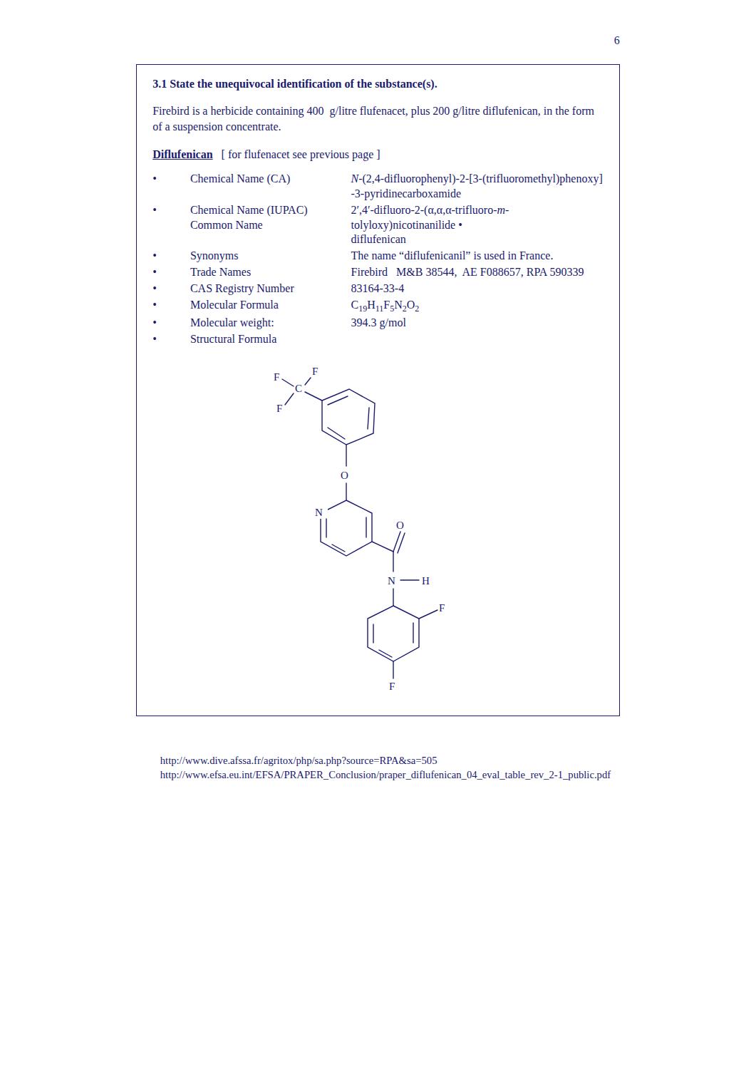6
3.1 State the unequivocal identification of the substance(s).
Firebird is a herbicide containing 400 g/litre flufenacet, plus 200 g/litre diflufenican, in the form of a suspension concentrate.
Diflufenican [ for flufenacet see previous page ]
| • | Chemical Name (CA) | N -(2,4-difluorophenyl)-2-[3-(trifluoromethyl)phenoxy] -3-pyridinecarboxamide |
| • | Chemical Name (IUPAC) Common Name | 2′,4′-difluoro-2-(α,α,α-trifluoro- m -tolyloxy)nicotinanilide • diflufenican |
| • | Synonyms | The name “diflufenicanil” is used in France. |
| • | Trade Names | Firebird M&B 38544, AE F088657, RPA 590339 |
| • | CAS Registry Number | 83164-33-4 |
| • | Molecular Formula | C 19 H 11 F 5 N 2 O 2 |
| • | Molecular weight: | 394.3 g/mol |
| • | Structural Formula | |
F F F C O N O N H F F
http://www.dive.afssa.fr/agritox/php/sa.php?source=RPA&sa=505
http://www.efsa.eu.int/EFSA/PRAPER_Conclusion/praper_diflufenican_04_eval_table_rev_2-1_public.pdf